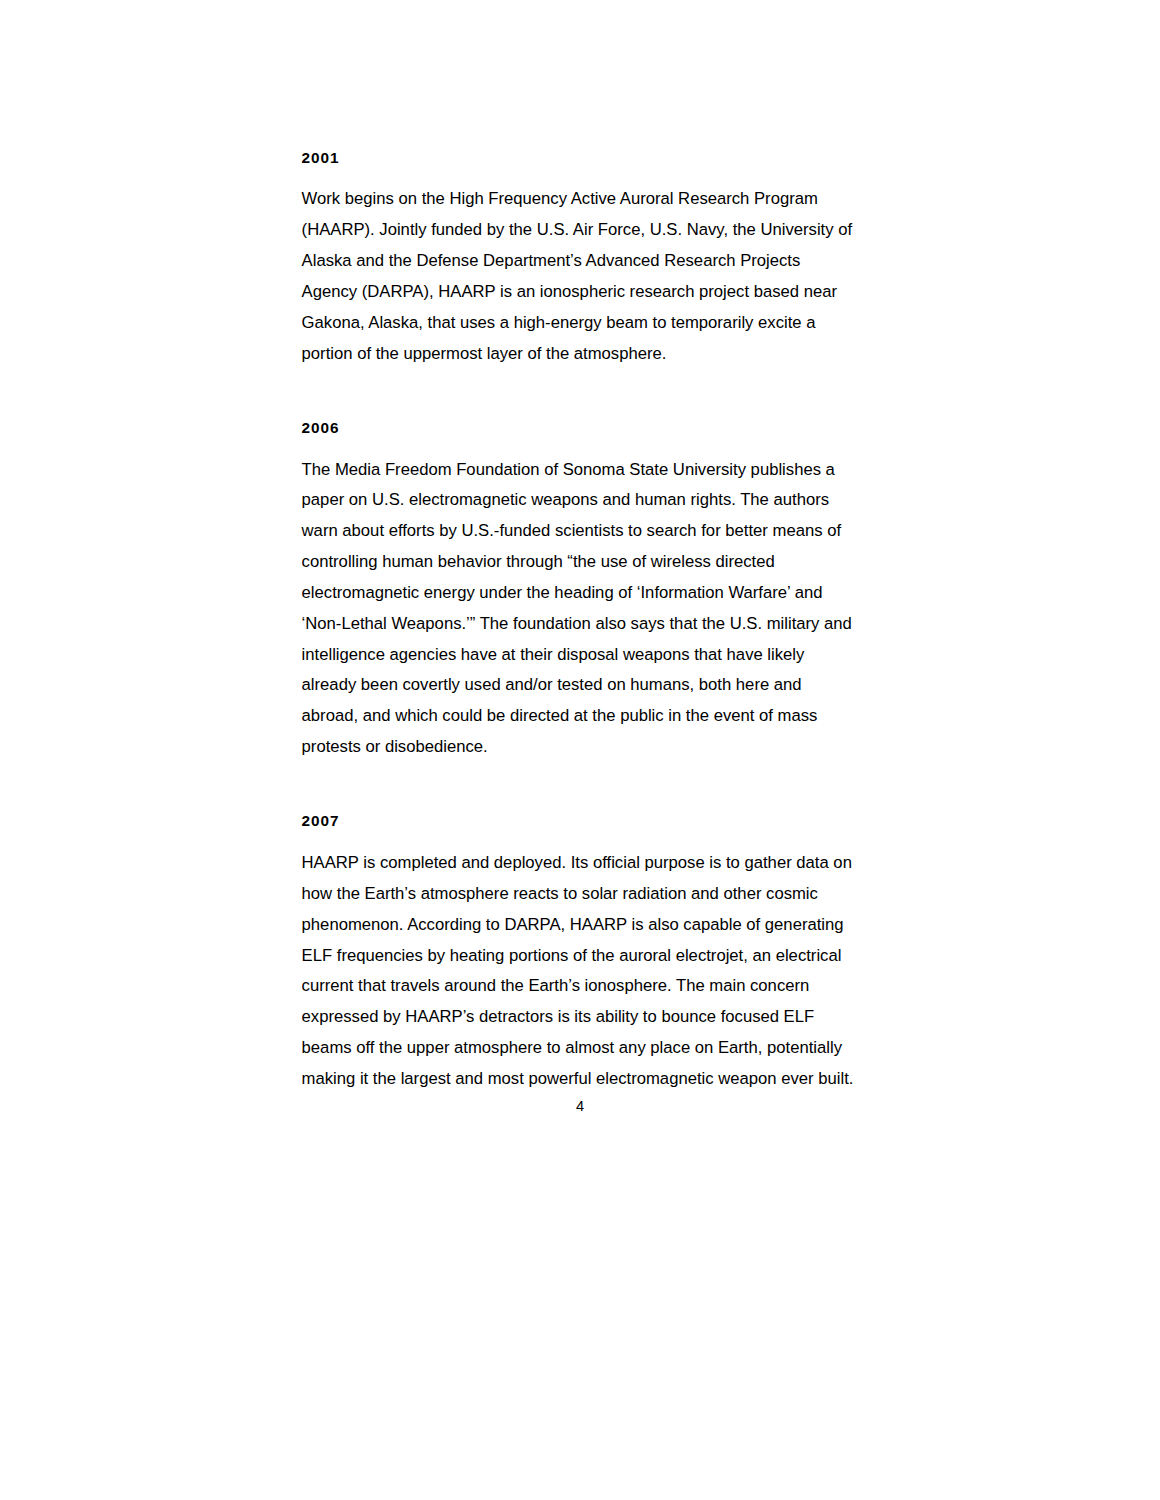2001
Work begins on the High Frequency Active Auroral Research Program (HAARP). Jointly funded by the U.S. Air Force, U.S. Navy, the University of Alaska and the Defense Department’s Advanced Research Projects Agency (DARPA), HAARP is an ionospheric research project based near Gakona, Alaska, that uses a high-energy beam to temporarily excite a portion of the uppermost layer of the atmosphere.
2006
The Media Freedom Foundation of Sonoma State University publishes a paper on U.S. electromagnetic weapons and human rights. The authors warn about efforts by U.S.-funded scientists to search for better means of controlling human behavior through “the use of wireless directed electromagnetic energy under the heading of ‘Information Warfare’ and ‘Non-Lethal Weapons.’” The foundation also says that the U.S. military and intelligence agencies have at their disposal weapons that have likely already been covertly used and/or tested on humans, both here and abroad, and which could be directed at the public in the event of mass protests or disobedience.
2007
HAARP is completed and deployed. Its official purpose is to gather data on how the Earth’s atmosphere reacts to solar radiation and other cosmic phenomenon. According to DARPA, HAARP is also capable of generating ELF frequencies by heating portions of the auroral electrojet, an electrical current that travels around the Earth’s ionosphere. The main concern expressed by HAARP’s detractors is its ability to bounce focused ELF beams off the upper atmosphere to almost any place on Earth, potentially making it the largest and most powerful electromagnetic weapon ever built.
4